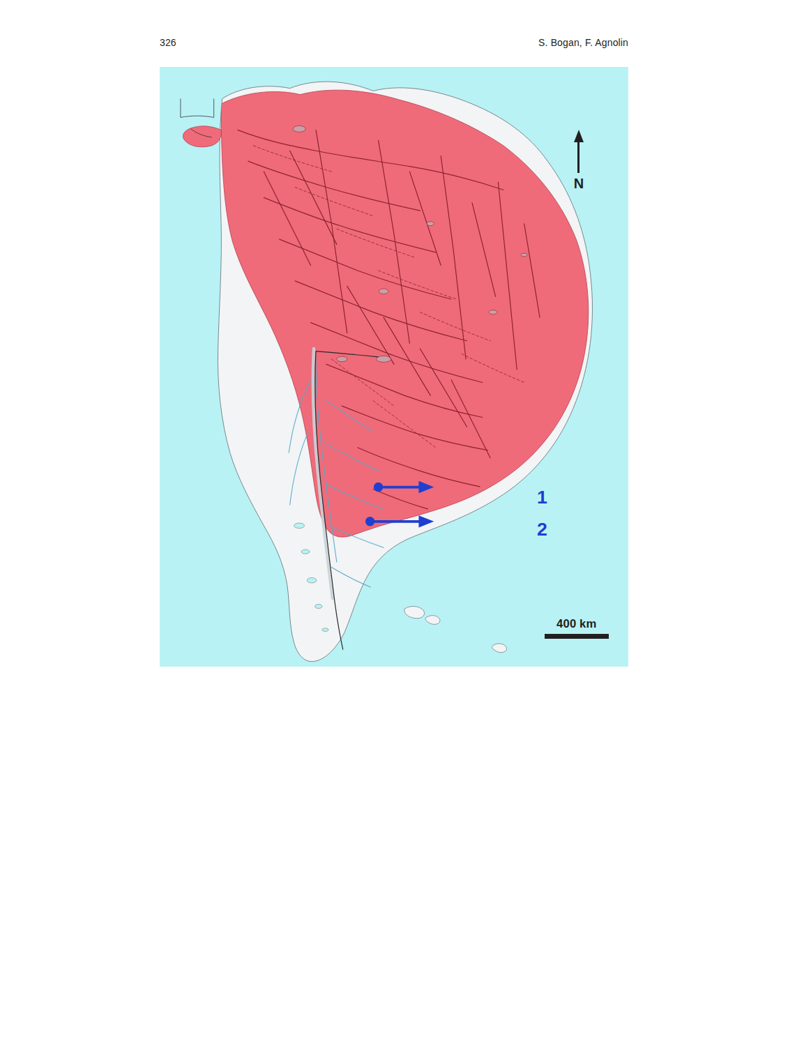326 S. Bogan, F. Agnolin
1
2
N
400 km